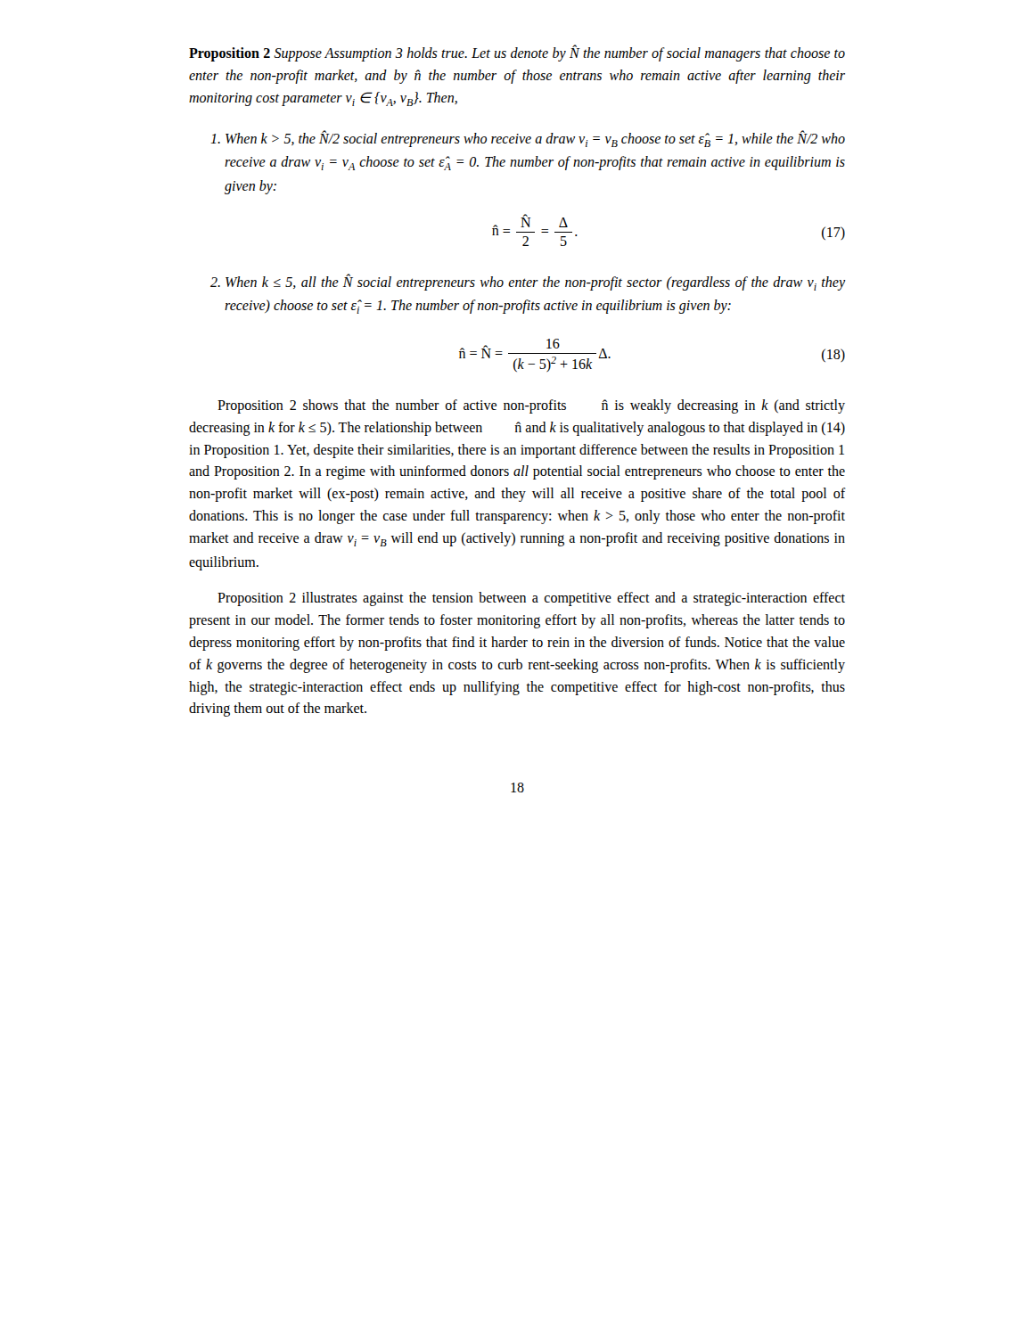Proposition 2 Suppose Assumption 3 holds true. Let us denote by N̂ the number of social managers that choose to enter the non-profit market, and by n̂ the number of those entrans who remain active after learning their monitoring cost parameter vi ∈ {vA, vB}. Then,
When k > 5, the N̂/2 social entrepreneurs who receive a draw vi = vB choose to set ε̂B = 1, while the N̂/2 who receive a draw vi = vA choose to set ε̂A = 0. The number of non-profits that remain active in equilibrium is given by: n̂ = N̂2 = Δ 5. (17)
When k ≤ 5, all the N̂ social entrepreneurs who enter the non-profit sector (regardless of the draw vi they receive) choose to set ε̂i = 1. The number of non-profits active in equilibrium is given by: n̂ = N̂ = 16(k − 5)2 + 16k Δ. (18)
Proposition 2 shows that the number of active non-profits n̂ is weakly decreasing in k (and strictly decreasing in k for k ≤ 5). The relationship between n̂ and k is qualitatively analogous to that displayed in (14) in Proposition 1. Yet, despite their similarities, there is an important difference between the results in Proposition 1 and Proposition 2. In a regime with uninformed donors all potential social entrepreneurs who choose to enter the non-profit market will (ex-post) remain active, and they will all receive a positive share of the total pool of donations. This is no longer the case under full transparency: when k > 5, only those who enter the non-profit market and receive a draw vi = vB will end up (actively) running a non-profit and receiving positive donations in equilibrium.
Proposition 2 illustrates against the tension between a competitive effect and a strategic-interaction effect present in our model. The former tends to foster monitoring effort by all non-profits, whereas the latter tends to depress monitoring effort by non-profits that find it harder to rein in the diversion of funds. Notice that the value of k governs the degree of heterogeneity in costs to curb rent-seeking across non-profits. When k is sufficiently high, the strategic-interaction effect ends up nullifying the competitive effect for high-cost non-profits, thus driving them out of the market.
18